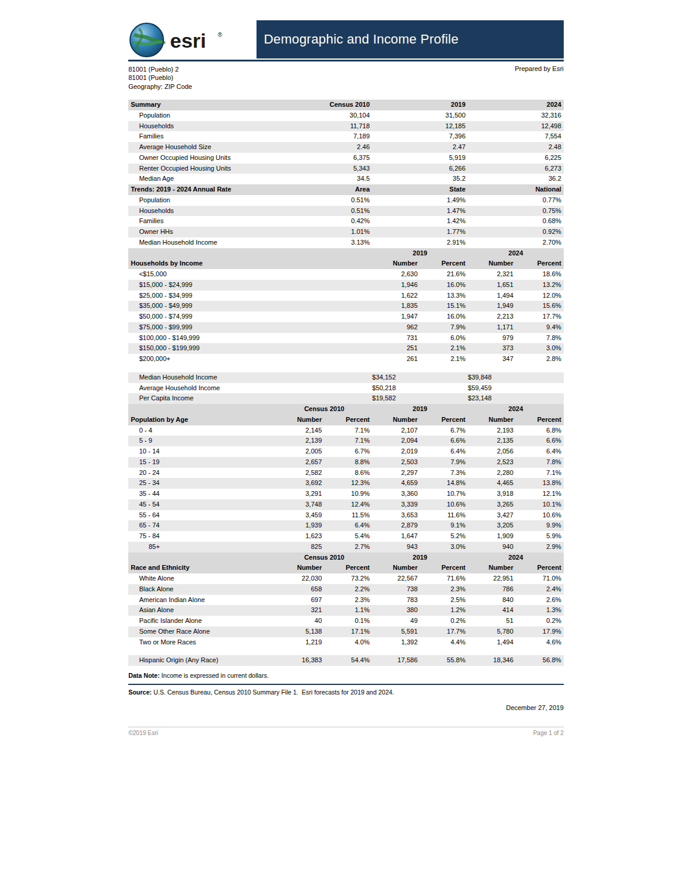esri ®
Demographic and Income Profile
81001 (Pueblo) 2
81001 (Pueblo)
Geography: ZIP Code
Prepared by Esri
| Summary | Census 2010 | 2019 | 2024 |
| --- | --- | --- | --- |
| Population | 30,104 | 31,500 | 32,316 |
| Households | 11,718 | 12,185 | 12,498 |
| Families | 7,189 | 7,396 | 7,554 |
| Average Household Size | 2.46 | 2.47 | 2.48 |
| Owner Occupied Housing Units | 6,375 | 5,919 | 6,225 |
| Renter Occupied Housing Units | 5,343 | 6,266 | 6,273 |
| Median Age | 34.5 | 35.2 | 36.2 |
| Trends: 2019 - 2024 Annual Rate | Area | State | National |
| Population | 0.51% | 1.49% | 0.77% |
| Households | 0.51% | 1.47% | 0.75% |
| Families | 0.42% | 1.42% | 0.68% |
| Owner HHs | 1.01% | 1.77% | 0.92% |
| Median Household Income | 3.13% | 2.91% | 2.70% |
| | | | 2019 | 2024 |
| Households by Income | | | Number | Percent | Number | Percent |
| <$15,000 | | | 2,630 | 21.6% | 2,321 | 18.6% |
| $15,000 - $24,999 | | | 1,946 | 16.0% | 1,651 | 13.2% |
| $25,000 - $34,999 | | | 1,622 | 13.3% | 1,494 | 12.0% |
| $35,000 - $49,999 | | | 1,835 | 15.1% | 1,949 | 15.6% |
| $50,000 - $74,999 | | | 1,947 | 16.0% | 2,213 | 17.7% |
| $75,000 - $99,999 | | | 962 | 7.9% | 1,171 | 9.4% |
| $100,000 - $149,999 | | | 731 | 6.0% | 979 | 7.8% |
| $150,000 - $199,999 | | | 251 | 2.1% | 373 | 3.0% |
| $200,000+ | | | 261 | 2.1% | 347 | 2.8% |
| Median Household Income | | | $34,152 | $39,848 |
| Average Household Income | | | $50,218 | $59,459 |
| Per Capita Income | | | $19,582 | $23,148 |
| | Census 2010 | 2019 | 2024 |
| Population by Age | Number | Percent | Number | Percent | Number | Percent |
| 0 - 4 | 2,145 | 7.1% | 2,107 | 6.7% | 2,193 | 6.8% |
| 5 - 9 | 2,139 | 7.1% | 2,094 | 6.6% | 2,135 | 6.6% |
| 10 - 14 | 2,005 | 6.7% | 2,019 | 6.4% | 2,056 | 6.4% |
| 15 - 19 | 2,657 | 8.8% | 2,503 | 7.9% | 2,523 | 7.8% |
| 20 - 24 | 2,582 | 8.6% | 2,297 | 7.3% | 2,280 | 7.1% |
| 25 - 34 | 3,692 | 12.3% | 4,659 | 14.8% | 4,465 | 13.8% |
| 35 - 44 | 3,291 | 10.9% | 3,360 | 10.7% | 3,918 | 12.1% |
| 45 - 54 | 3,748 | 12.4% | 3,339 | 10.6% | 3,265 | 10.1% |
| 55 - 64 | 3,459 | 11.5% | 3,653 | 11.6% | 3,427 | 10.6% |
| 65 - 74 | 1,939 | 6.4% | 2,879 | 9.1% | 3,205 | 9.9% |
| 75 - 84 | 1,623 | 5.4% | 1,647 | 5.2% | 1,909 | 5.9% |
| 85+ | 825 | 2.7% | 943 | 3.0% | 940 | 2.9% |
| | Census 2010 | 2019 | 2024 |
| Race and Ethnicity | Number | Percent | Number | Percent | Number | Percent |
| White Alone | 22,030 | 73.2% | 22,567 | 71.6% | 22,951 | 71.0% |
| Black Alone | 658 | 2.2% | 738 | 2.3% | 786 | 2.4% |
| American Indian Alone | 697 | 2.3% | 783 | 2.5% | 840 | 2.6% |
| Asian Alone | 321 | 1.1% | 380 | 1.2% | 414 | 1.3% |
| Pacific Islander Alone | 40 | 0.1% | 49 | 0.2% | 51 | 0.2% |
| Some Other Race Alone | 5,138 | 17.1% | 5,591 | 17.7% | 5,780 | 17.9% |
| Two or More Races | 1,219 | 4.0% | 1,392 | 4.4% | 1,494 | 4.6% |
| Hispanic Origin (Any Race) | 16,383 | 54.4% | 17,586 | 55.8% | 18,346 | 56.8% |
Data Note: Income is expressed in current dollars.
Source: U.S. Census Bureau, Census 2010 Summary File 1. Esri forecasts for 2019 and 2024.
December 27, 2019
©2019 Esri
Page 1 of 2